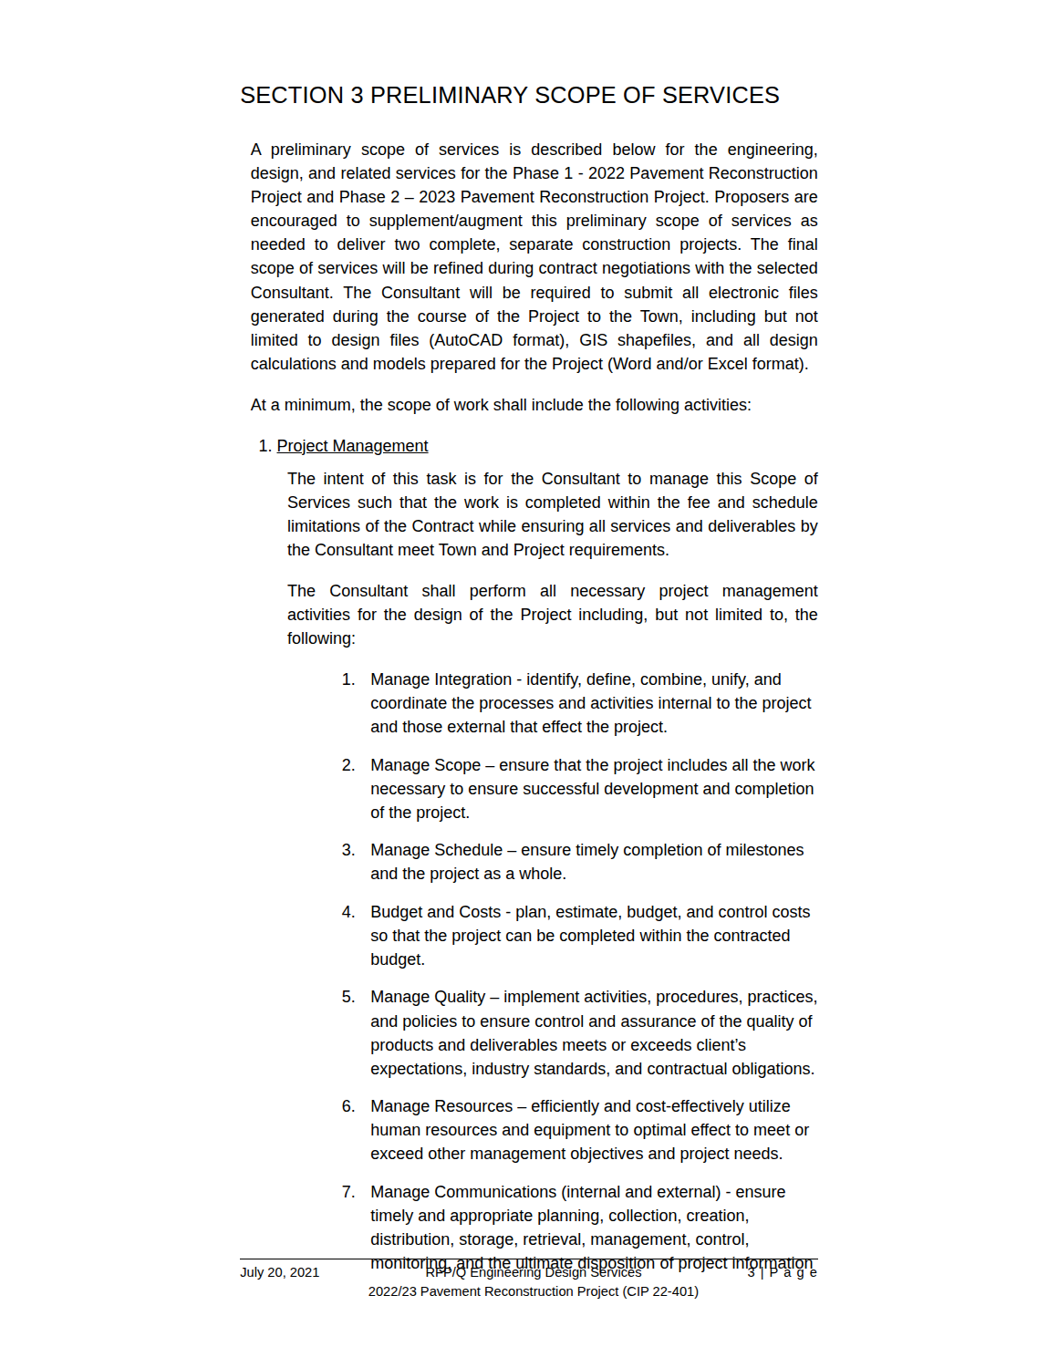SECTION 3 PRELIMINARY SCOPE OF SERVICES
A preliminary scope of services is described below for the engineering, design, and related services for the Phase 1 - 2022 Pavement Reconstruction Project and Phase 2 – 2023 Pavement Reconstruction Project. Proposers are encouraged to supplement/augment this preliminary scope of services as needed to deliver two complete, separate construction projects. The final scope of services will be refined during contract negotiations with the selected Consultant. The Consultant will be required to submit all electronic files generated during the course of the Project to the Town, including but not limited to design files (AutoCAD format), GIS shapefiles, and all design calculations and models prepared for the Project (Word and/or Excel format).
At a minimum, the scope of work shall include the following activities:
Project Management
The intent of this task is for the Consultant to manage this Scope of Services such that the work is completed within the fee and schedule limitations of the Contract while ensuring all services and deliverables by the Consultant meet Town and Project requirements.
The Consultant shall perform all necessary project management activities for the design of the Project including, but not limited to, the following:
Manage Integration - identify, define, combine, unify, and coordinate the processes and activities internal to the project and those external that effect the project.
Manage Scope – ensure that the project includes all the work necessary to ensure successful development and completion of the project.
Manage Schedule – ensure timely completion of milestones and the project as a whole.
Budget and Costs - plan, estimate, budget, and control costs so that the project can be completed within the contracted budget.
Manage Quality – implement activities, procedures, practices, and policies to ensure control and assurance of the quality of products and deliverables meets or exceeds client’s expectations, industry standards, and contractual obligations.
Manage Resources – efficiently and cost-effectively utilize human resources and equipment to optimal effect to meet or exceed other management objectives and project needs.
Manage Communications (internal and external) - ensure timely and appropriate planning, collection, creation, distribution, storage, retrieval, management, control, monitoring, and the ultimate disposition of project information
July 20, 2021
RFP/Q Engineering Design Services 2022/23 Pavement Reconstruction Project (CIP 22-401)
3 | P a g e